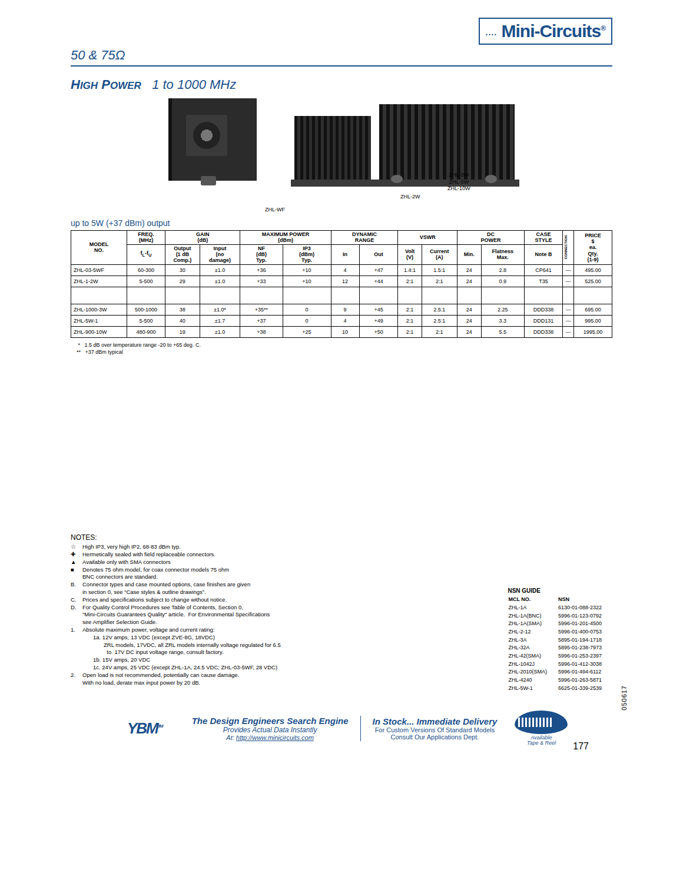.... Mini-Circuits®
50 & 75Ω
HIGH POWER 1 to 1000 MHz
ZHL-WF
ZHL-2W
ZHL-3W
ZHL-5W
ZHL-10W
up to 5W (+37 dBm) output
| MODEL NO. | FREQ. (MHz) | GAIN (dB) | MAXIMUM POWER (dBm) | DYNAMIC RANGE | VSWR | DC POWER | CASE STYLE | CONNECTION | PRICE $ ea. Qty. (1-9) |
| --- | --- | --- | --- | --- | --- | --- | --- | --- | --- |
| Output (1 dB Comp.) | Input (no damage) | NF (dB) Typ. | IP3 (dBm) Typ. | In | Out | Volt (V) | Current (A) |
| f L -f U | Min. | Flatness Max. | Note B |
| ZHL-03-5WF | 60-300 | 30 | ±1.0 | +36 | +10 | 4 | +47 | 1.4:1 | 1.5:1 | 24 | 2.8 | CP641 | — | 495.00 |
| ZHL-1-2W | 5-500 | 29 | ±1.0 | +33 | +10 | 12 | +44 | 2:1 | 2:1 | 24 | 0.9 | T35 | — | 525.00 |
| ZHL-1000-3W | 500-1000 | 38 | ±1.0* | +35** | 0 | 9 | +45 | 2:1 | 2.5:1 | 24 | 2.25 | DDD338 | — | 695.00 |
| ZHL-5W-1 | 5-500 | 40 | ±1.7 | +37 | 0 | 4 | +49 | 2:1 | 2.5:1 | 24 | 3.3 | DDD131 | — | 995.00 |
| ZHL-900-10W | 480-900 | 19 | ±1.0 | +38 | +25 | 10 | +50 | 2:1 | 2:1 | 24 | 5.5 | DDD338 | — | 1995.00 |
* 1.5 dB over temperature range -20 to +65 deg. C.
** +37 dBm typical
NOTES:
| ☆ | High IP3, very high IP2, 68-83 dBm typ. |
| ✚ | Hermetically sealed with field replaceable connectors. |
| ▲ | Available only with SMA connectors |
| ■ | Denotes 75 ohm model, for coax connector models 75 ohm BNC connectors are standard. |
| B. | Connector types and case mounted options, case finishes are given in section 0, see “Case styles & outline drawings”. |
| C. | Prices and specifications subject to change without notice. |
| D. | For Quality Control Procedures see Table of Contents, Section 0, "Mini-Circuits Guarantees Quality" article. For Environmental Specifications see Amplifier Selection Guide. |
| 1. | Absolute maximum power, voltage and current rating: |
| | 1a. 12V amps, 13 VDC (except ZVE-8G, 18VDC) |
| | ZRL models, 17VDC, all ZRL models internally voltage regulated for 6.5 to 17V DC input voltage range, consult factory. |
| | 1b. 15V amps, 20 VDC |
| | 1c. 24V amps, 25 VDC (except ZHL-1A, 24.5 VDC; ZHL-03-5WF, 28 VDC) |
| 2. | Open load is not recommended, potentially can cause damage. With no load, derate max input power by 20 dB. |
NSN GUIDE
| MCL NO. | NSN |
| --- | --- |
| ZHL-1A | 6130-01-088-2322 |
| ZHL-1A(BNC) | 5996-01-123-0792 |
| ZHL-1A(SMA) | 5996-01-201-4500 |
| ZHL-2-12 | 5996-01-400-0753 |
| ZHL-3A | 5895-01-194-1718 |
| ZHL-32A | 5895-01-238-7973 |
| ZHL-42(SMA) | 5996-01-253-2397 |
| ZHL-1042J | 5996-01-412-3038 |
| ZHL-2010(SMA) | 5996-01-494-6112 |
| ZHL-4240 | 5996-01-263-5871 |
| ZHL-5W-1 | 6625-01-339-2539 |
050617
YBMTM
The Design Engineers Search Engine
Provides Actual Data Instantly
At: http://www.minicircuits.com
In Stock... Immediate Delivery
For Custom Versions Of Standard Models
Consult Our Applications Dept.
Available
Tape & Reel
177